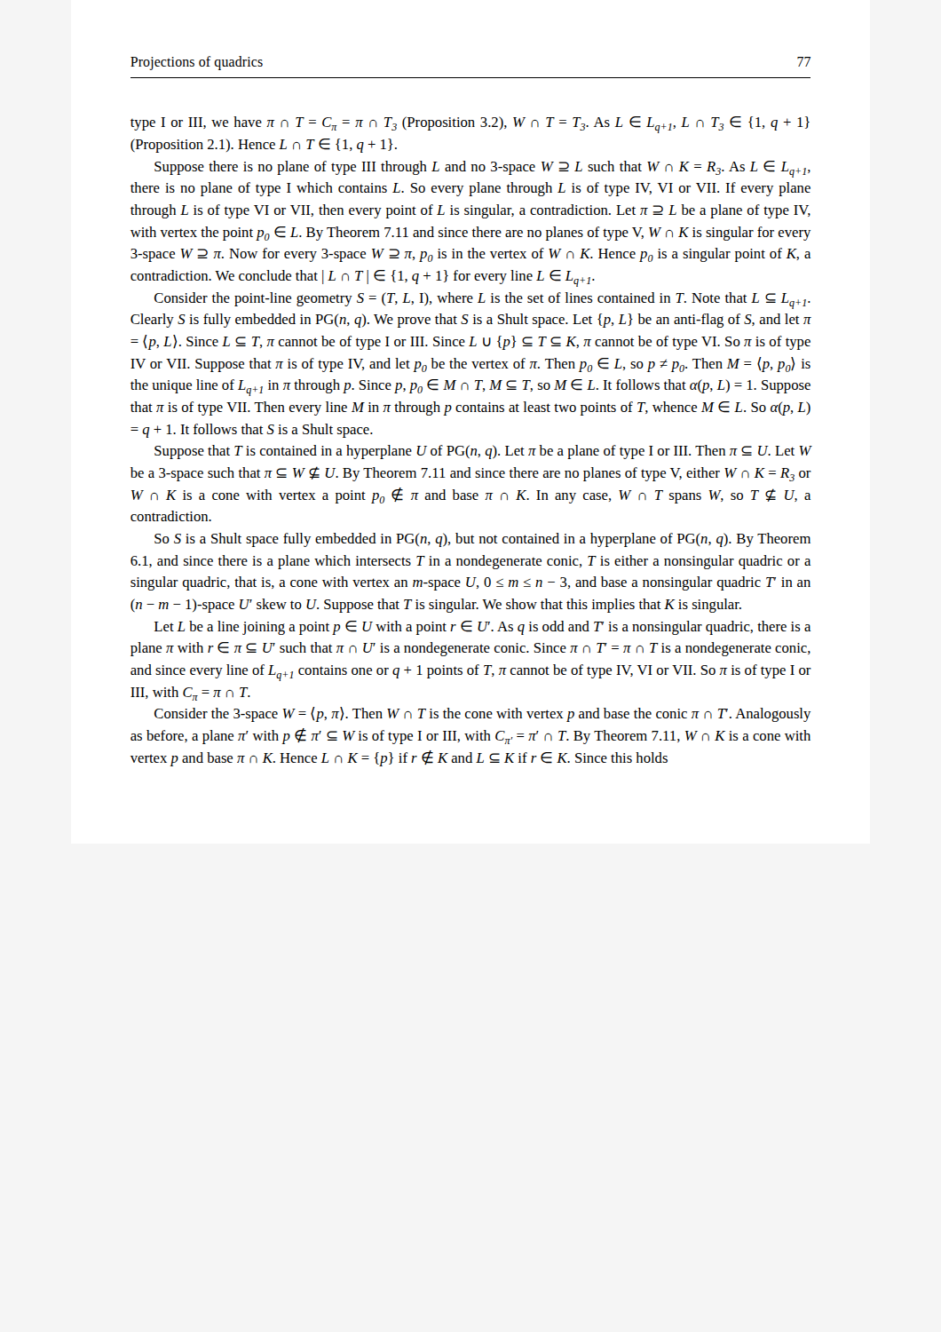Projections of quadrics 77
type I or III, we have π ∩ T = Cπ = π ∩ T3 (Proposition 3.2), W ∩ T = T3. As L ∈ Lq+1, L ∩ T3 ∈ {1, q + 1} (Proposition 2.1). Hence L ∩ T ∈ {1, q + 1}.
Suppose there is no plane of type III through L and no 3-space W ⊇ L such that W ∩ K = R3. As L ∈ Lq+1, there is no plane of type I which contains L. So every plane through L is of type IV, VI or VII. If every plane through L is of type VI or VII, then every point of L is singular, a contradiction. Let π ⊇ L be a plane of type IV, with vertex the point p0 ∈ L. By Theorem 7.11 and since there are no planes of type V, W ∩ K is singular for every 3-space W ⊇ π. Now for every 3-space W ⊇ π, p0 is in the vertex of W ∩ K. Hence p0 is a singular point of K, a contradiction. We conclude that | L ∩ T | ∈ {1, q + 1} for every line L ∈ Lq+1.
Consider the point-line geometry S = (T, L, I), where L is the set of lines contained in T. Note that L ⊆ Lq+1. Clearly S is fully embedded in PG(n, q). We prove that S is a Shult space. Let {p, L} be an anti-flag of S, and let π = ⟨p, L⟩. Since L ⊆ T, π cannot be of type I or III. Since L ∪ {p} ⊆ T ⊆ K, π cannot be of type VI. So π is of type IV or VII. Suppose that π is of type IV, and let p0 be the vertex of π. Then p0 ∈ L, so p ≠ p0. Then M = ⟨p, p0⟩ is the unique line of Lq+1 in π through p. Since p, p0 ∈ M ∩ T, M ⊆ T, so M ∈ L. It follows that α(p, L) = 1. Suppose that π is of type VII. Then every line M in π through p contains at least two points of T, whence M ∈ L. So α(p, L) = q + 1. It follows that S is a Shult space.
Suppose that T is contained in a hyperplane U of PG(n, q). Let π be a plane of type I or III. Then π ⊆ U. Let W be a 3-space such that π ⊆ W ⊈ U. By Theorem 7.11 and since there are no planes of type V, either W ∩ K = R3 or W ∩ K is a cone with vertex a point p0 ∉ π and base π ∩ K. In any case, W ∩ T spans W, so T ⊈ U, a contradiction.
So S is a Shult space fully embedded in PG(n, q), but not contained in a hyperplane of PG(n, q). By Theorem 6.1, and since there is a plane which intersects T in a nondegenerate conic, T is either a nonsingular quadric or a singular quadric, that is, a cone with vertex an m-space U, 0 ≤ m ≤ n − 3, and base a nonsingular quadric T′ in an (n − m − 1)-space U′ skew to U. Suppose that T is singular. We show that this implies that K is singular.
Let L be a line joining a point p ∈ U with a point r ∈ U′. As q is odd and T′ is a nonsingular quadric, there is a plane π with r ∈ π ⊆ U′ such that π ∩ U′ is a nondegenerate conic. Since π ∩ T′ = π ∩ T is a nondegenerate conic, and since every line of Lq+1 contains one or q + 1 points of T, π cannot be of type IV, VI or VII. So π is of type I or III, with Cπ = π ∩ T.
Consider the 3-space W = ⟨p, π⟩. Then W ∩ T is the cone with vertex p and base the conic π ∩ T′. Analogously as before, a plane π′ with p ∉ π′ ⊆ W is of type I or III, with Cπ′ = π′ ∩ T. By Theorem 7.11, W ∩ K is a cone with vertex p and base π ∩ K. Hence L ∩ K = {p} if r ∉ K and L ⊆ K if r ∈ K. Since this holds